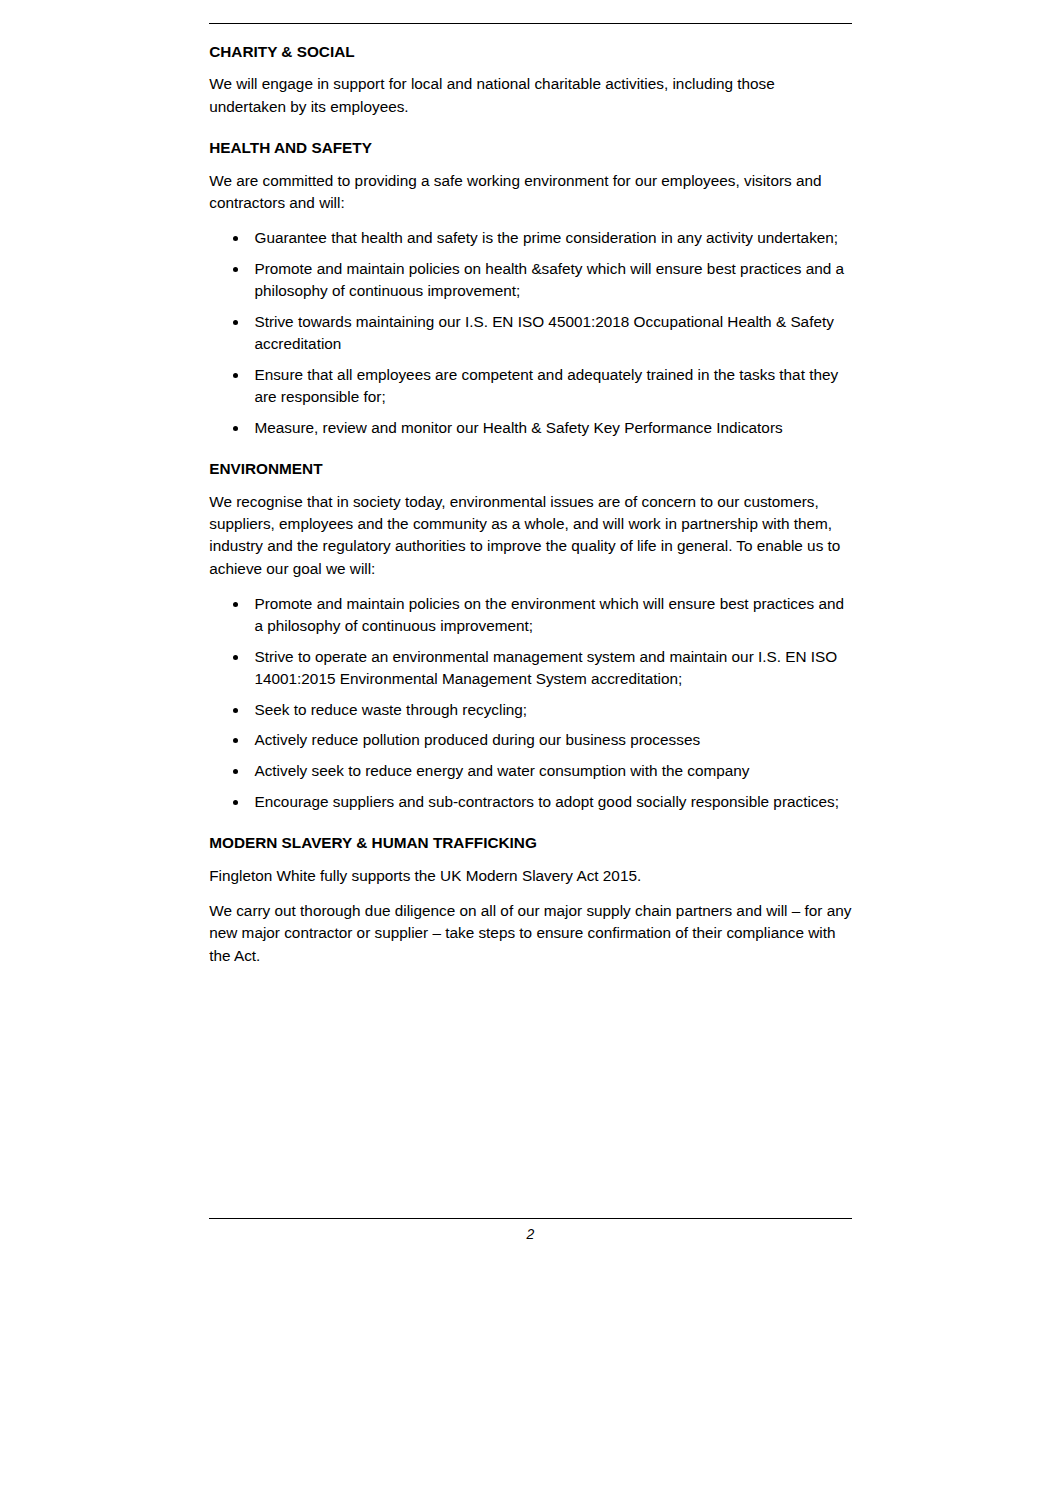Charity & Social
We will engage in support for local and national charitable activities, including those undertaken by its employees.
Health and Safety
We are committed to providing a safe working environment for our employees, visitors and contractors and will:
Guarantee that health and safety is the prime consideration in any activity undertaken;
Promote and maintain policies on health &safety which will ensure best practices and a philosophy of continuous improvement;
Strive towards maintaining our I.S. EN ISO 45001:2018 Occupational Health & Safety accreditation
Ensure that all employees are competent and adequately trained in the tasks that they are responsible for;
Measure, review and monitor our Health & Safety Key Performance Indicators
Environment
We recognise that in society today, environmental issues are of concern to our customers, suppliers, employees and the community as a whole, and will work in partnership with them, industry and the regulatory authorities to improve the quality of life in general. To enable us to achieve our goal we will:
Promote and maintain policies on the environment which will ensure best practices and a philosophy of continuous improvement;
Strive to operate an environmental management system and maintain our I.S. EN ISO 14001:2015 Environmental Management System accreditation;
Seek to reduce waste through recycling;
Actively reduce pollution produced during our business processes
Actively seek to reduce energy and water consumption with the company
Encourage suppliers and sub-contractors to adopt good socially responsible practices;
Modern Slavery & Human Trafficking
Fingleton White fully supports the UK Modern Slavery Act 2015.
We carry out thorough due diligence on all of our major supply chain partners and will – for any new major contractor or supplier – take steps to ensure confirmation of their compliance with the Act.
2